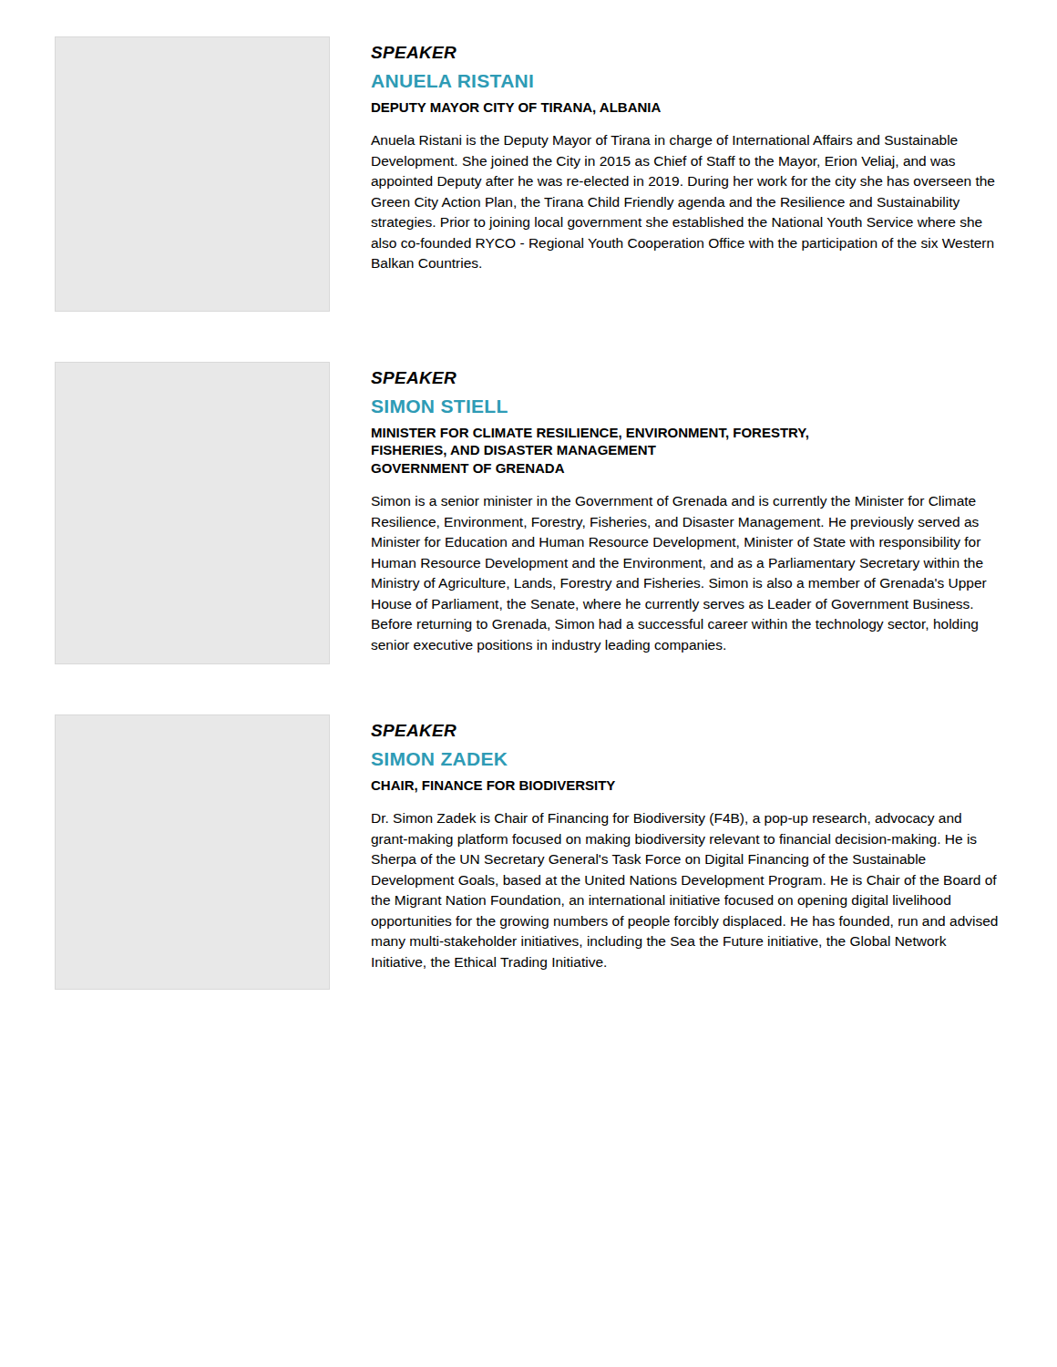SPEAKER
ANUELA RISTANI
DEPUTY MAYOR CITY OF TIRANA, ALBANIA
Anuela Ristani is the Deputy Mayor of Tirana in charge of International Affairs and Sustainable Development. She joined the City in 2015 as Chief of Staff to the Mayor, Erion Veliaj, and was appointed Deputy after he was re-elected in 2019. During her work for the city she has overseen the Green City Action Plan, the Tirana Child Friendly agenda and the Resilience and Sustainability strategies. Prior to joining local government she established the National Youth Service where she also co-founded RYCO - Regional Youth Cooperation Office with the participation of the six Western Balkan Countries.
SPEAKER
SIMON STIELL
MINISTER FOR CLIMATE RESILIENCE, ENVIRONMENT, FORESTRY,
FISHERIES, AND DISASTER MANAGEMENT
GOVERNMENT OF GRENADA
Simon is a senior minister in the Government of Grenada and is currently the Minister for Climate Resilience, Environment, Forestry, Fisheries, and Disaster Management. He previously served as Minister for Education and Human Resource Development, Minister of State with responsibility for Human Resource Development and the Environment, and as a Parliamentary Secretary within the Ministry of Agriculture, Lands, Forestry and Fisheries. Simon is also a member of Grenada's Upper House of Parliament, the Senate, where he currently serves as Leader of Government Business. Before returning to Grenada, Simon had a successful career within the technology sector, holding senior executive positions in industry leading companies.
SPEAKER
SIMON ZADEK
CHAIR, FINANCE FOR BIODIVERSITY
Dr. Simon Zadek is Chair of Financing for Biodiversity (F4B), a pop-up research, advocacy and grant-making platform focused on making biodiversity relevant to financial decision-making. He is Sherpa of the UN Secretary General's Task Force on Digital Financing of the Sustainable Development Goals, based at the United Nations Development Program. He is Chair of the Board of the Migrant Nation Foundation, an international initiative focused on opening digital livelihood opportunities for the growing numbers of people forcibly displaced. He has founded, run and advised many multi-stakeholder initiatives, including the Sea the Future initiative, the Global Network Initiative, the Ethical Trading Initiative.